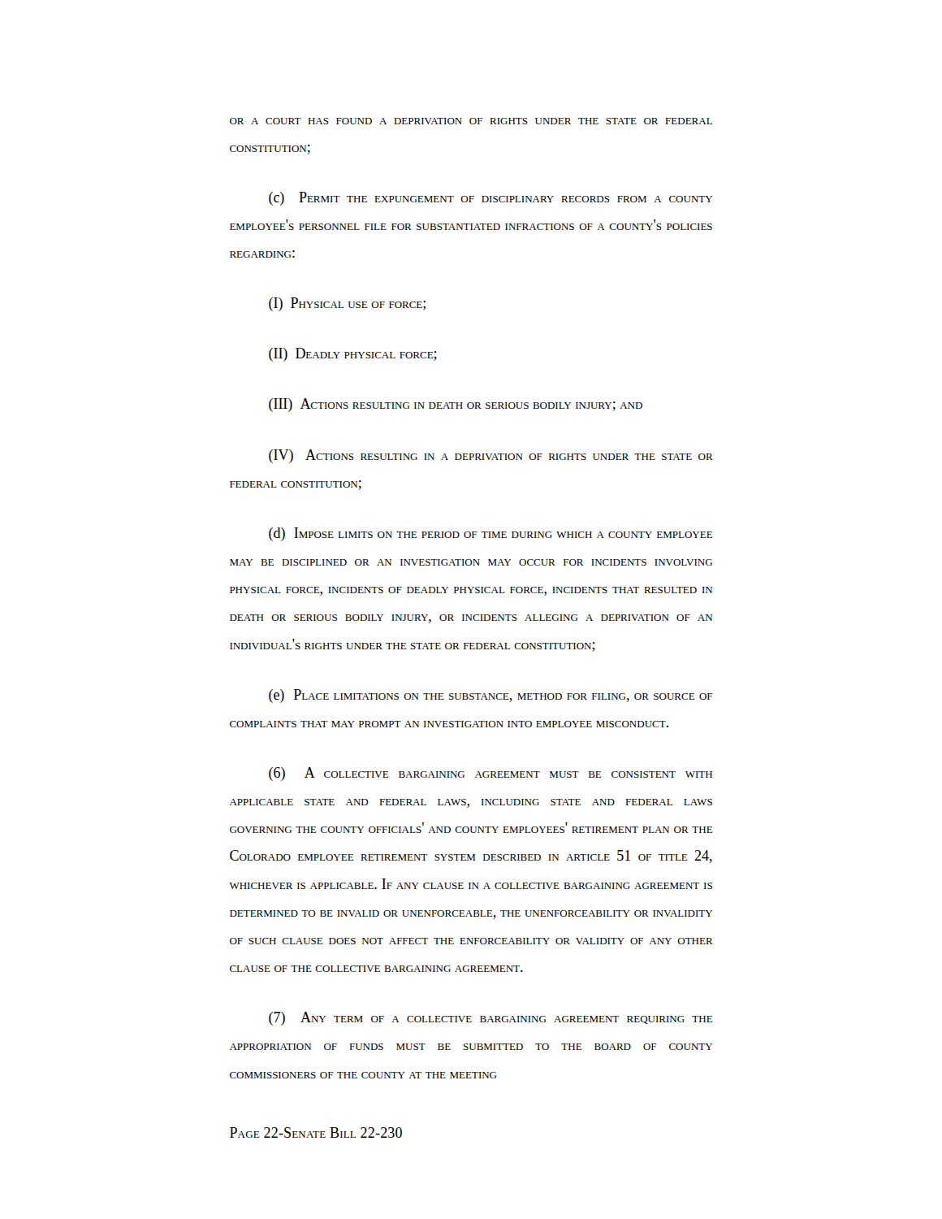or a court has found a deprivation of rights under the state or federal constitution;
(c) Permit the expungement of disciplinary records from a county employee's personnel file for substantiated infractions of a county's policies regarding:
(I) Physical use of force;
(II) Deadly physical force;
(III) Actions resulting in death or serious bodily injury; and
(IV) Actions resulting in a deprivation of rights under the state or federal constitution;
(d) Impose limits on the period of time during which a county employee may be disciplined or an investigation may occur for incidents involving physical force, incidents of deadly physical force, incidents that resulted in death or serious bodily injury, or incidents alleging a deprivation of an individual's rights under the state or federal constitution;
(e) Place limitations on the substance, method for filing, or source of complaints that may prompt an investigation into employee misconduct.
(6) A collective bargaining agreement must be consistent with applicable state and federal laws, including state and federal laws governing the county officials' and county employees' retirement plan or the Colorado employee retirement system described in article 51 of title 24, whichever is applicable. If any clause in a collective bargaining agreement is determined to be invalid or unenforceable, the unenforceability or invalidity of such clause does not affect the enforceability or validity of any other clause of the collective bargaining agreement.
(7) Any term of a collective bargaining agreement requiring the appropriation of funds must be submitted to the board of county commissioners of the county at the meeting
Page 22-Senate Bill 22-230